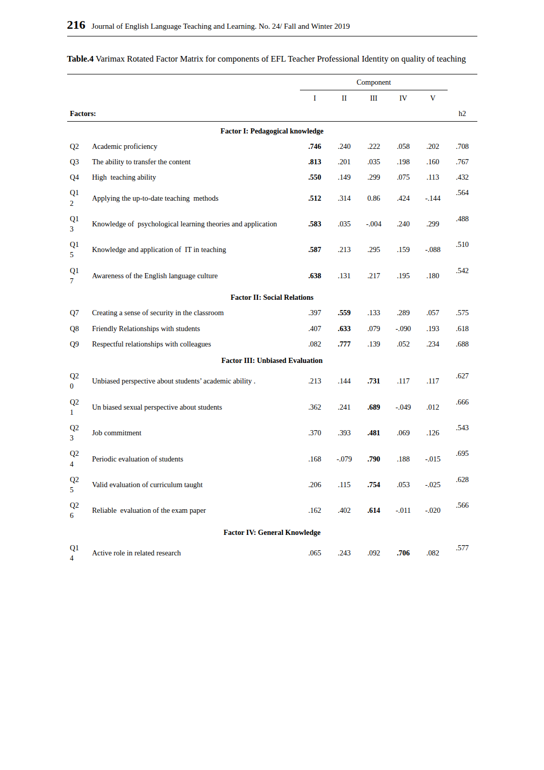216 Journal of English Language Teaching and Learning. No. 24/ Fall and Winter 2019
Table.4 Varimax Rotated Factor Matrix for components of EFL Teacher Professional Identity on quality of teaching
| | Component | |
| --- | --- | --- |
| I | II | III | IV | V |
| Factors: | | | | | | h2 |
| Factor I: Pedagogical knowledge |
| Q2 | Academic proficiency | .746 | .240 | .222 | .058 | .202 | .708 |
| Q3 | The ability to transfer the content | .813 | .201 | .035 | .198 | .160 | .767 |
| Q4 | High teaching ability | .550 | .149 | .299 | .075 | .113 | .432 |
| Q1 2 | Applying the up-to-date teaching methods | .512 | .314 | 0.86 | .424 | -.144 | .564 |
| Q1 3 | Knowledge of psychological learning theories and application | .583 | .035 | -.004 | .240 | .299 | .488 |
| Q1 5 | Knowledge and application of IT in teaching | .587 | .213 | .295 | .159 | -.088 | .510 |
| Q1 7 | Awareness of the English language culture | .638 | .131 | .217 | .195 | .180 | .542 |
| Factor II: Social Relations |
| Q7 | Creating a sense of security in the classroom | .397 | .559 | .133 | .289 | .057 | .575 |
| Q8 | Friendly Relationships with students | .407 | .633 | .079 | -.090 | .193 | .618 |
| Q9 | Respectful relationships with colleagues | .082 | .777 | .139 | .052 | .234 | .688 |
| Factor III: Unbiased Evaluation |
| Q2 0 | Unbiased perspective about students’ academic ability . | .213 | .144 | .731 | .117 | .117 | .627 |
| Q2 1 | Un biased sexual perspective about students | .362 | .241 | .689 | -.049 | .012 | .666 |
| Q2 3 | Job commitment | .370 | .393 | .481 | .069 | .126 | .543 |
| Q2 4 | Periodic evaluation of students | .168 | -.079 | .790 | .188 | -.015 | .695 |
| Q2 5 | Valid evaluation of curriculum taught | .206 | .115 | .754 | .053 | -.025 | .628 |
| Q2 6 | Reliable evaluation of the exam paper | .162 | .402 | .614 | -.011 | -.020 | .566 |
| Factor IV: General Knowledge |
| Q1 4 | Active role in related research | .065 | .243 | .092 | .706 | .082 | .577 |